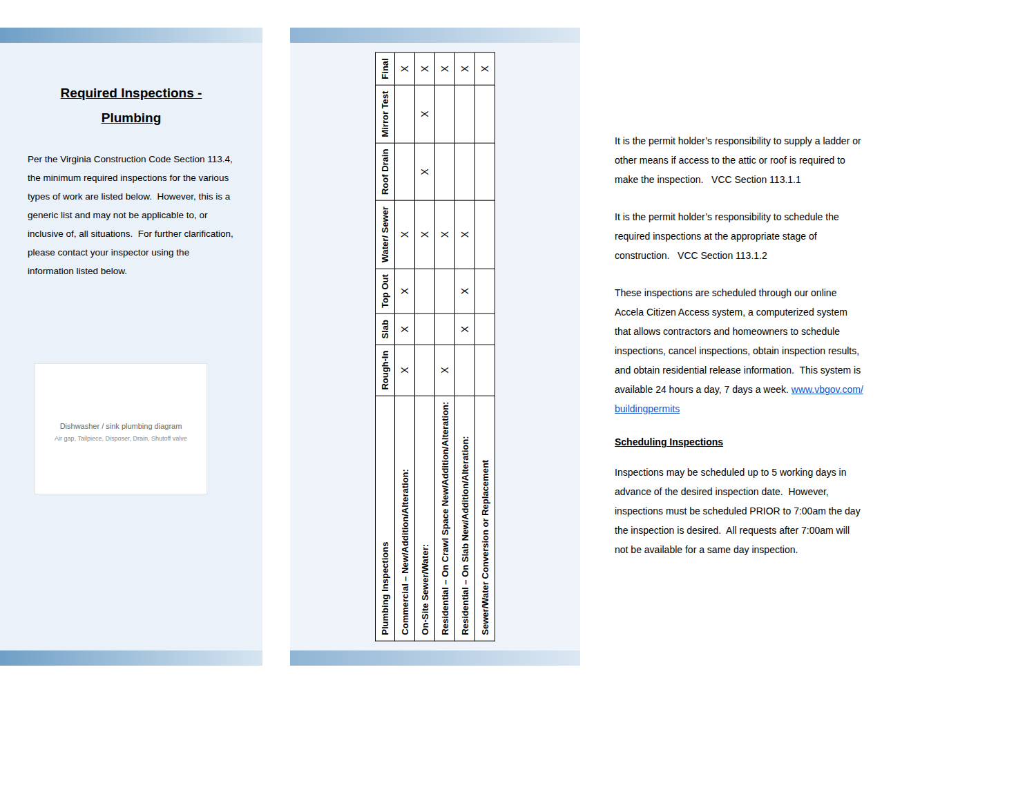Required Inspections -
Plumbing
Per the Virginia Construction Code Section 113.4, the minimum required inspections for the various types of work are listed below. However, this is a generic list and may not be applicable to, or inclusive of, all situations. For further clarification, please contact your inspector using the information listed below.
| Plumbing Inspections | Rough-In | Slab | Top Out | Water/ Sewer | Roof Drain | Mirror Test | Final |
| --- | --- | --- | --- | --- | --- | --- | --- |
| Commercial – New/Addition/Alteration: | X | X | X | X | | | X |
| On-Site Sewer/Water: | | | | X | X | X | X |
| Residential – On Crawl Space New/Addition/Alteration: | X | | | X | | | X |
| Residential – On Slab New/Addition/Alteration: | | X | X | X | | | X |
| Sewer/Water Conversion or Replacement | | | | | | | X |
It is the permit holder’s responsibility to supply a ladder or other means if access to the attic or roof is required to make the inspection. VCC Section 113.1.1
It is the permit holder’s responsibility to schedule the required inspections at the appropriate stage of construction. VCC Section 113.1.2
These inspections are scheduled through our online Accela Citizen Access system, a computerized system that allows contractors and homeowners to schedule inspections, cancel inspections, obtain inspection results, and obtain residential release information. This system is available 24 hours a day, 7 days a week. www.vbgov.com/buildingpermits
Scheduling Inspections
Inspections may be scheduled up to 5 working days in advance of the desired inspection date. However, inspections must be scheduled PRIOR to 7:00am the day the inspection is desired. All requests after 7:00am will not be available for a same day inspection.